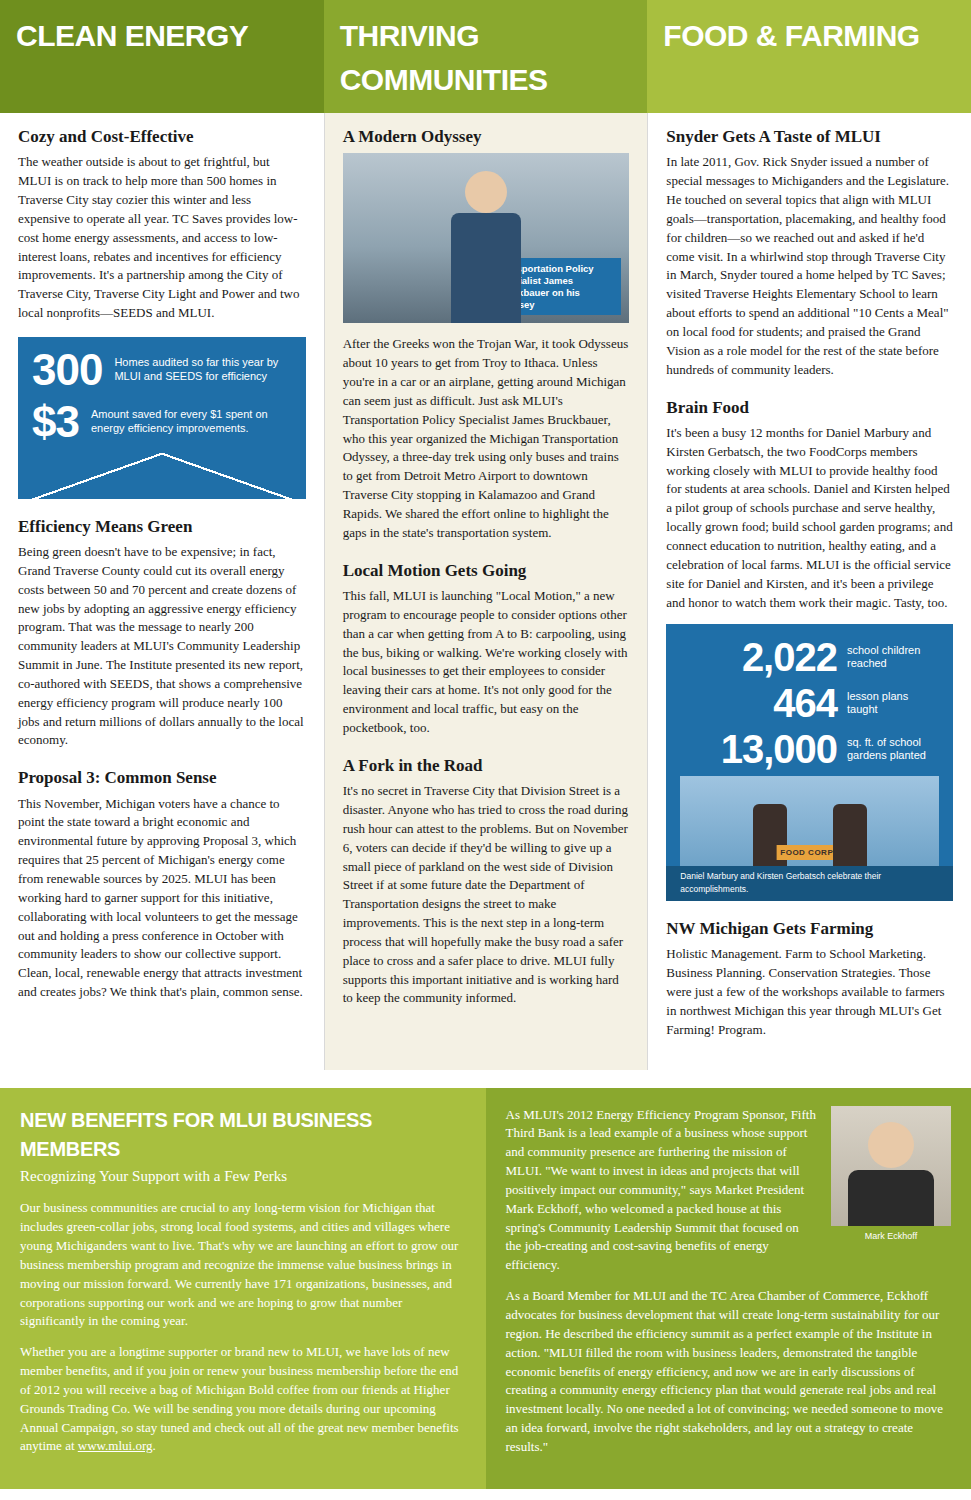Clean Energy
Thriving Communities
Food & Farming
Cozy and Cost-Effective
The weather outside is about to get frightful, but MLUI is on track to help more than 500 homes in Traverse City stay cozier this winter and less expensive to operate all year. TC Saves provides low-cost home energy assessments, and access to low-interest loans, rebates and incentives for efficiency improvements. It's a partnership among the City of Traverse City, Traverse City Light and Power and two local nonprofits—SEEDS and MLUI.
300
Homes audited so far this year by MLUI and SEEDS for efficiency
$3
Amount saved for every $1 spent on energy efficiency improvements.
Efficiency Means Green
Being green doesn't have to be expensive; in fact, Grand Traverse County could cut its overall energy costs between 50 and 70 percent and create dozens of new jobs by adopting an aggressive energy efficiency program. That was the message to nearly 200 community leaders at MLUI's Community Leadership Summit in June. The Institute presented its new report, co-authored with SEEDS, that shows a comprehensive energy efficiency program will produce nearly 100 jobs and return millions of dollars annually to the local economy.
Proposal 3: Common Sense
This November, Michigan voters have a chance to point the state toward a bright economic and environmental future by approving Proposal 3, which requires that 25 percent of Michigan's energy come from renewable sources by 2025. MLUI has been working hard to garner support for this initiative, collaborating with local volunteers to get the message out and holding a press conference in October with community leaders to show our collective support. Clean, local, renewable energy that attracts investment and creates jobs? We think that's plain, common sense.
A Modern Odyssey
Transportation Policy Specialist James Bruckbauer on his odyssey
After the Greeks won the Trojan War, it took Odysseus about 10 years to get from Troy to Ithaca. Unless you're in a car or an airplane, getting around Michigan can seem just as difficult. Just ask MLUI's Transportation Policy Specialist James Bruckbauer, who this year organized the Michigan Transportation Odyssey, a three-day trek using only buses and trains to get from Detroit Metro Airport to downtown Traverse City stopping in Kalamazoo and Grand Rapids. We shared the effort online to highlight the gaps in the state's transportation system.
Local Motion Gets Going
This fall, MLUI is launching "Local Motion," a new program to encourage people to consider options other than a car when getting from A to B: carpooling, using the bus, biking or walking. We're working closely with local businesses to get their employees to consider leaving their cars at home. It's not only good for the environment and local traffic, but easy on the pocketbook, too.
A Fork in the Road
It's no secret in Traverse City that Division Street is a disaster. Anyone who has tried to cross the road during rush hour can attest to the problems. But on November 6, voters can decide if they'd be willing to give up a small piece of parkland on the west side of Division Street if at some future date the Department of Transportation designs the street to make improvements. This is the next step in a long-term process that will hopefully make the busy road a safer place to cross and a safer place to drive. MLUI fully supports this important initiative and is working hard to keep the community informed.
Snyder Gets A Taste of MLUI
In late 2011, Gov. Rick Snyder issued a number of special messages to Michiganders and the Legislature. He touched on several topics that align with MLUI goals—transportation, placemaking, and healthy food for children—so we reached out and asked if he'd come visit. In a whirlwind stop through Traverse City in March, Snyder toured a home helped by TC Saves; visited Traverse Heights Elementary School to learn about efforts to spend an additional "10 Cents a Meal" on local food for students; and praised the Grand Vision as a role model for the rest of the state before hundreds of community leaders.
Brain Food
It's been a busy 12 months for Daniel Marbury and Kirsten Gerbatsch, the two FoodCorps members working closely with MLUI to provide healthy food for students at area schools. Daniel and Kirsten helped a pilot group of schools purchase and serve healthy, locally grown food; build school garden programs; and connect education to nutrition, healthy eating, and a celebration of local farms. MLUI is the official service site for Daniel and Kirsten, and it's been a privilege and honor to watch them work their magic. Tasty, too.
2,022
school children reached
464
lesson plans taught
13,000
sq. ft. of school gardens planted
FOOD CORPS
Daniel Marbury and Kirsten Gerbatsch celebrate their accomplishments.
NW Michigan Gets Farming
Holistic Management. Farm to School Marketing. Business Planning. Conservation Strategies. Those were just a few of the workshops available to farmers in northwest Michigan this year through MLUI's Get Farming! Program.
New Benefits for MLUI Business Members
Recognizing Your Support with a Few Perks
Our business communities are crucial to any long-term vision for Michigan that includes green-collar jobs, strong local food systems, and cities and villages where young Michiganders want to live. That's why we are launching an effort to grow our business membership program and recognize the immense value business brings in moving our mission forward. We currently have 171 organizations, businesses, and corporations supporting our work and we are hoping to grow that number significantly in the coming year.
Whether you are a longtime supporter or brand new to MLUI, we have lots of new member benefits, and if you join or renew your business membership before the end of 2012 you will receive a bag of Michigan Bold coffee from our friends at Higher Grounds Trading Co. We will be sending you more details during our upcoming Annual Campaign, so stay tuned and check out all of the great new member benefits anytime at www.mlui.org.
Mark Eckhoff
As MLUI's 2012 Energy Efficiency Program Sponsor, Fifth Third Bank is a lead example of a business whose support and community presence are furthering the mission of MLUI. "We want to invest in ideas and projects that will positively impact our community," says Market President Mark Eckhoff, who welcomed a packed house at this spring's Community Leadership Summit that focused on the job-creating and cost-saving benefits of energy efficiency.
As a Board Member for MLUI and the TC Area Chamber of Commerce, Eckhoff advocates for business development that will create long-term sustainability for our region. He described the efficiency summit as a perfect example of the Institute in action. "MLUI filled the room with business leaders, demonstrated the tangible economic benefits of energy efficiency, and now we are in early discussions of creating a community energy efficiency plan that would generate real jobs and real investment locally. No one needed a lot of convincing; we needed someone to move an idea forward, involve the right stakeholders, and lay out a strategy to create results."